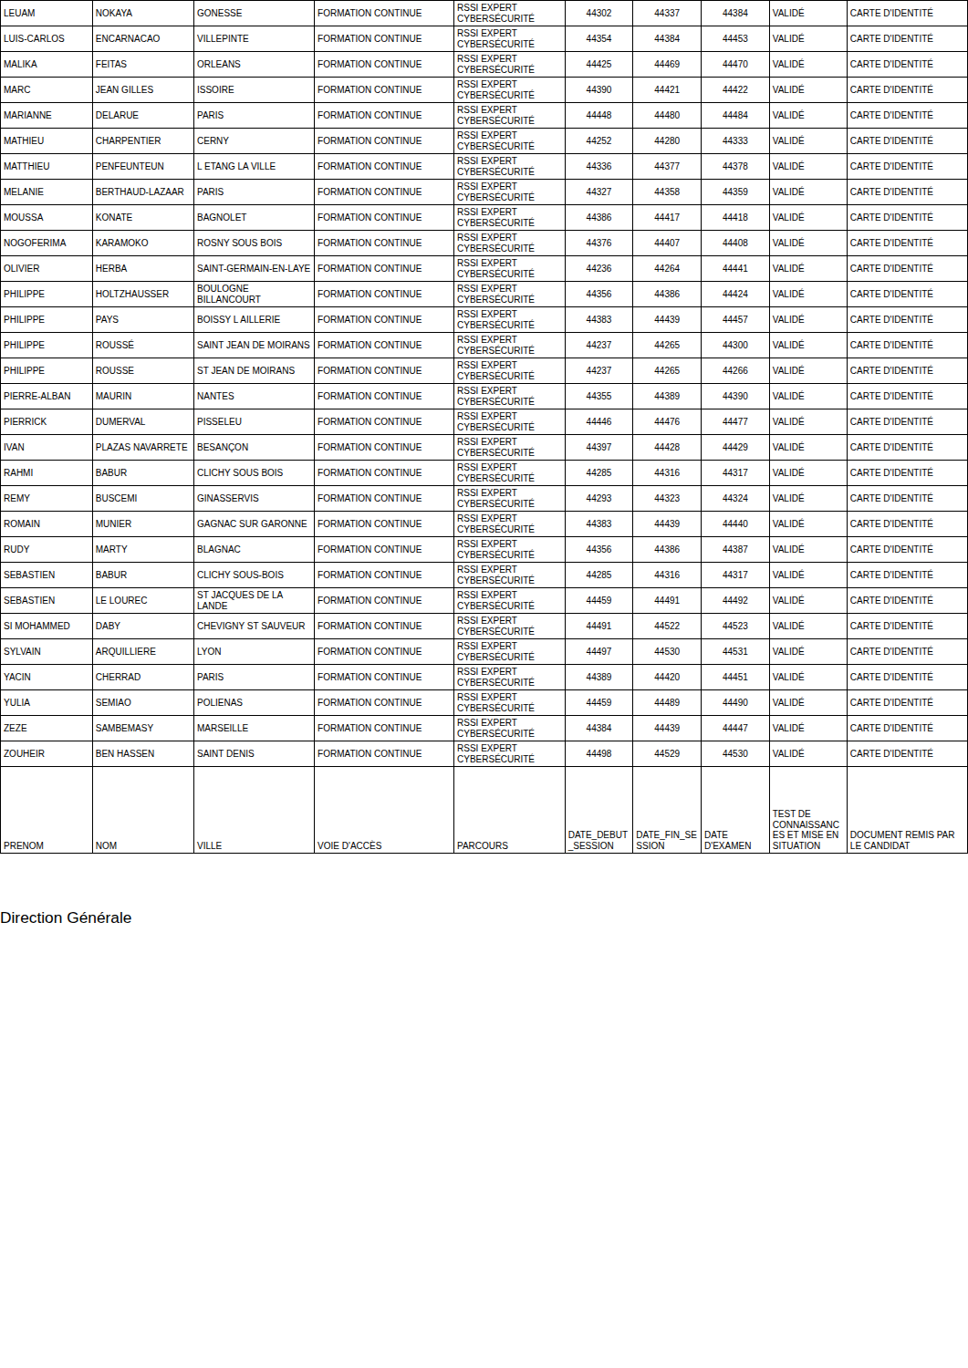| LEUAM | NOKAYA | GONESSE | FORMATION CONTINUE | RSSI EXPERT CYBERSÉCURITÉ | 44302 | 44337 | 44384 | VALIDÉ | CARTE D'IDENTITÉ |
| LUIS-CARLOS | ENCARNACAO | VILLEPINTE | FORMATION CONTINUE | RSSI EXPERT CYBERSÉCURITÉ | 44354 | 44384 | 44453 | VALIDÉ | CARTE D'IDENTITÉ |
| MALIKA | FEITAS | ORLEANS | FORMATION CONTINUE | RSSI EXPERT CYBERSÉCURITÉ | 44425 | 44469 | 44470 | VALIDÉ | CARTE D'IDENTITÉ |
| MARC | JEAN GILLES | ISSOIRE | FORMATION CONTINUE | RSSI EXPERT CYBERSÉCURITÉ | 44390 | 44421 | 44422 | VALIDÉ | CARTE D'IDENTITÉ |
| MARIANNE | DELARUE | PARIS | FORMATION CONTINUE | RSSI EXPERT CYBERSÉCURITÉ | 44448 | 44480 | 44484 | VALIDÉ | CARTE D'IDENTITÉ |
| MATHIEU | CHARPENTIER | CERNY | FORMATION CONTINUE | RSSI EXPERT CYBERSÉCURITÉ | 44252 | 44280 | 44333 | VALIDÉ | CARTE D'IDENTITÉ |
| MATTHIEU | PENFEUNTEUN | L ETANG LA VILLE | FORMATION CONTINUE | RSSI EXPERT CYBERSÉCURITÉ | 44336 | 44377 | 44378 | VALIDÉ | CARTE D'IDENTITÉ |
| MELANIE | BERTHAUD-LAZAAR | PARIS | FORMATION CONTINUE | RSSI EXPERT CYBERSÉCURITÉ | 44327 | 44358 | 44359 | VALIDÉ | CARTE D'IDENTITÉ |
| MOUSSA | KONATE | BAGNOLET | FORMATION CONTINUE | RSSI EXPERT CYBERSÉCURITÉ | 44386 | 44417 | 44418 | VALIDÉ | CARTE D'IDENTITÉ |
| NOGOFERIMA | KARAMOKO | ROSNY SOUS BOIS | FORMATION CONTINUE | RSSI EXPERT CYBERSÉCURITÉ | 44376 | 44407 | 44408 | VALIDÉ | CARTE D'IDENTITÉ |
| OLIVIER | HERBA | SAINT-GERMAIN-EN-LAYE | FORMATION CONTINUE | RSSI EXPERT CYBERSÉCURITÉ | 44236 | 44264 | 44441 | VALIDÉ | CARTE D'IDENTITÉ |
| PHILIPPE | HOLTZHAUSSER | BOULOGNE BILLANCOURT | FORMATION CONTINUE | RSSI EXPERT CYBERSÉCURITÉ | 44356 | 44386 | 44424 | VALIDÉ | CARTE D'IDENTITÉ |
| PHILIPPE | PAYS | BOISSY L AILLERIE | FORMATION CONTINUE | RSSI EXPERT CYBERSÉCURITÉ | 44383 | 44439 | 44457 | VALIDÉ | CARTE D'IDENTITÉ |
| PHILIPPE | ROUSSÉ | SAINT JEAN DE MOIRANS | FORMATION CONTINUE | RSSI EXPERT CYBERSÉCURITÉ | 44237 | 44265 | 44300 | VALIDÉ | CARTE D'IDENTITÉ |
| PHILIPPE | ROUSSE | ST JEAN DE MOIRANS | FORMATION CONTINUE | RSSI EXPERT CYBERSÉCURITÉ | 44237 | 44265 | 44266 | VALIDÉ | CARTE D'IDENTITÉ |
| PIERRE-ALBAN | MAURIN | NANTES | FORMATION CONTINUE | RSSI EXPERT CYBERSÉCURITÉ | 44355 | 44389 | 44390 | VALIDÉ | CARTE D'IDENTITÉ |
| PIERRICK | DUMERVAL | PISSELEU | FORMATION CONTINUE | RSSI EXPERT CYBERSÉCURITÉ | 44446 | 44476 | 44477 | VALIDÉ | CARTE D'IDENTITÉ |
| IVAN | PLAZAS NAVARRETE | BESANÇON | FORMATION CONTINUE | RSSI EXPERT CYBERSÉCURITÉ | 44397 | 44428 | 44429 | VALIDÉ | CARTE D'IDENTITÉ |
| RAHMI | BABUR | CLICHY SOUS BOIS | FORMATION CONTINUE | RSSI EXPERT CYBERSÉCURITÉ | 44285 | 44316 | 44317 | VALIDÉ | CARTE D'IDENTITÉ |
| REMY | BUSCEMI | GINASSERVIS | FORMATION CONTINUE | RSSI EXPERT CYBERSÉCURITÉ | 44293 | 44323 | 44324 | VALIDÉ | CARTE D'IDENTITÉ |
| ROMAIN | MUNIER | GAGNAC SUR GARONNE | FORMATION CONTINUE | RSSI EXPERT CYBERSÉCURITÉ | 44383 | 44439 | 44440 | VALIDÉ | CARTE D'IDENTITÉ |
| RUDY | MARTY | BLAGNAC | FORMATION CONTINUE | RSSI EXPERT CYBERSÉCURITÉ | 44356 | 44386 | 44387 | VALIDÉ | CARTE D'IDENTITÉ |
| SEBASTIEN | BABUR | CLICHY SOUS-BOIS | FORMATION CONTINUE | RSSI EXPERT CYBERSÉCURITÉ | 44285 | 44316 | 44317 | VALIDÉ | CARTE D'IDENTITÉ |
| SEBASTIEN | LE LOUREC | ST JACQUES DE LA LANDE | FORMATION CONTINUE | RSSI EXPERT CYBERSÉCURITÉ | 44459 | 44491 | 44492 | VALIDÉ | CARTE D'IDENTITÉ |
| SI MOHAMMED | DABY | CHEVIGNY ST SAUVEUR | FORMATION CONTINUE | RSSI EXPERT CYBERSÉCURITÉ | 44491 | 44522 | 44523 | VALIDÉ | CARTE D'IDENTITÉ |
| SYLVAIN | ARQUILLIERE | LYON | FORMATION CONTINUE | RSSI EXPERT CYBERSÉCURITÉ | 44497 | 44530 | 44531 | VALIDÉ | CARTE D'IDENTITÉ |
| YACIN | CHERRAD | PARIS | FORMATION CONTINUE | RSSI EXPERT CYBERSÉCURITÉ | 44389 | 44420 | 44451 | VALIDÉ | CARTE D'IDENTITÉ |
| YULIA | SEMIAO | POLIENAS | FORMATION CONTINUE | RSSI EXPERT CYBERSÉCURITÉ | 44459 | 44489 | 44490 | VALIDÉ | CARTE D'IDENTITÉ |
| ZEZE | SAMBEMASY | MARSEILLE | FORMATION CONTINUE | RSSI EXPERT CYBERSÉCURITÉ | 44384 | 44439 | 44447 | VALIDÉ | CARTE D'IDENTITÉ |
| ZOUHEIR | BEN HASSEN | SAINT DENIS | FORMATION CONTINUE | RSSI EXPERT CYBERSÉCURITÉ | 44498 | 44529 | 44530 | VALIDÉ | CARTE D'IDENTITÉ |
| PRENOM | NOM | VILLE | VOIE D'ACCÈS | PARCOURS | DATE_DEBUT_SESSION | DATE_FIN_SESSION | DATE D'EXAMEN | TEST DE CONNAISSANCES ET MISE EN SITUATION | DOCUMENT REMIS PAR LE CANDIDAT |
Direction Générale